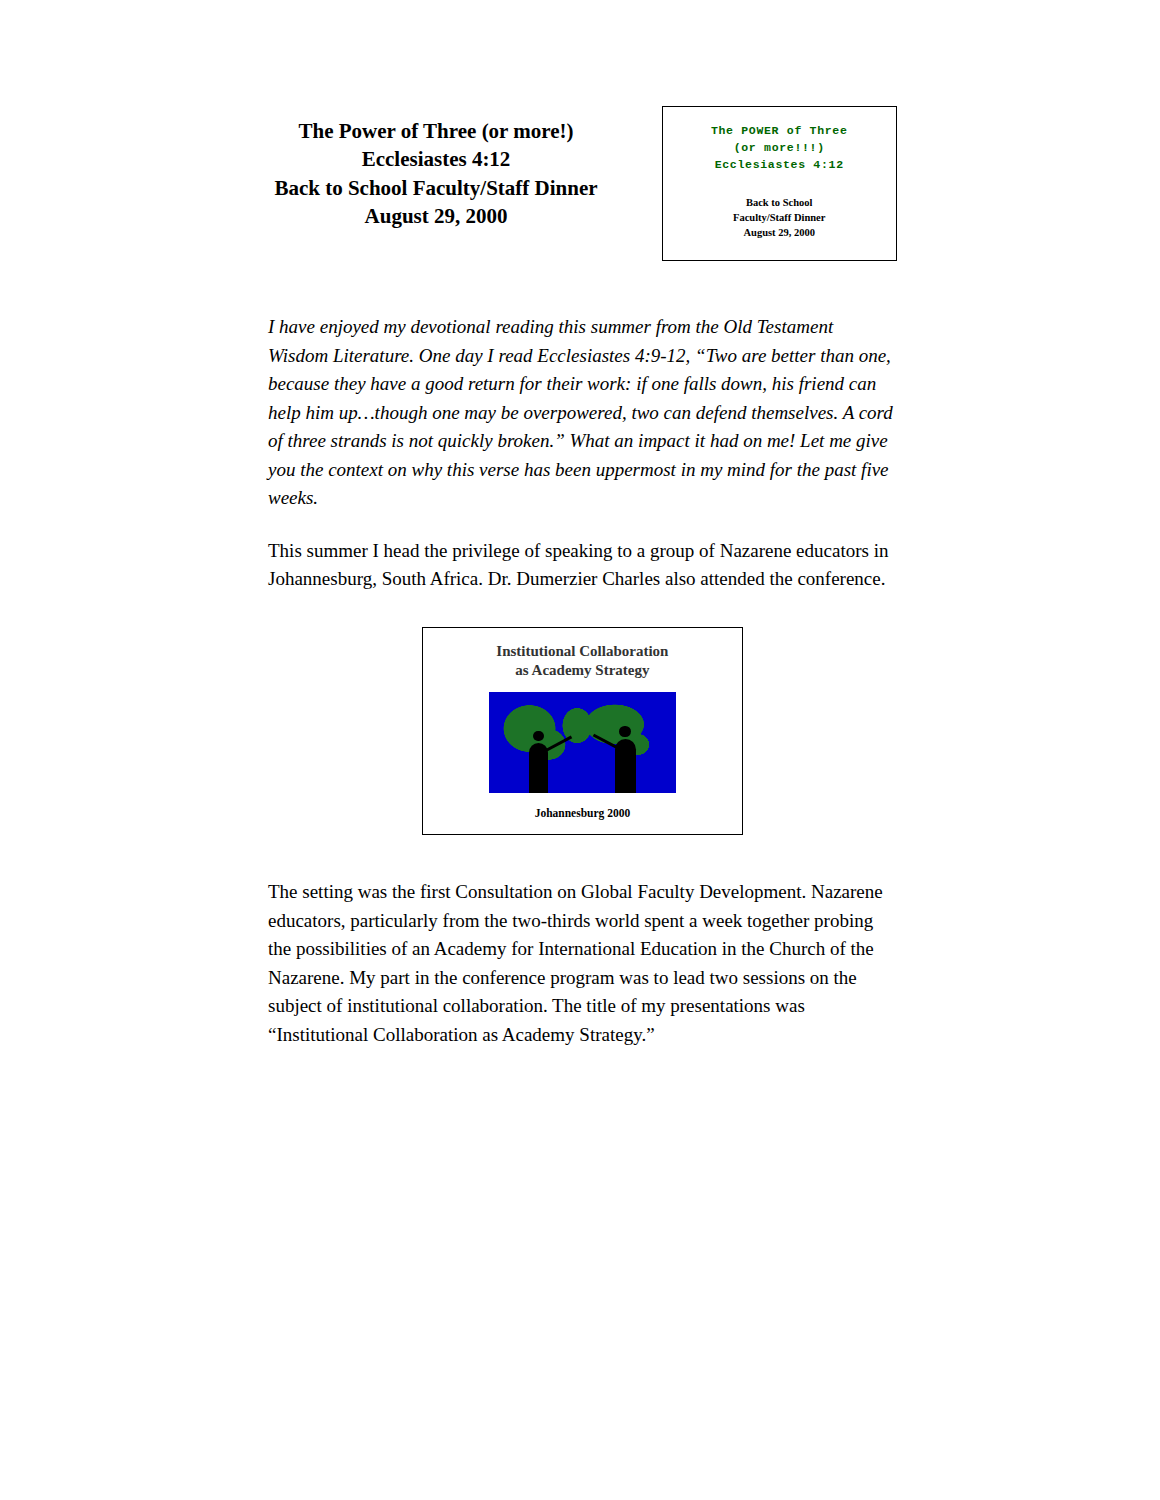The Power of Three (or more!) Ecclesiastes 4:12 Back to School Faculty/Staff Dinner August 29, 2000
The POWER of Three
(or more!!!)
Ecclesiastes 4:12
Back to School
Faculty/Staff Dinner
August 29, 2000
I have enjoyed my devotional reading this summer from the Old Testament Wisdom Literature. One day I read Ecclesiastes 4:9-12, “Two are better than one, because they have a good return for their work: if one falls down, his friend can help him up…though one may be overpowered, two can defend themselves. A cord of three strands is not quickly broken.” What an impact it had on me! Let me give you the context on why this verse has been uppermost in my mind for the past five weeks.
This summer I head the privilege of speaking to a group of Nazarene educators in Johannesburg, South Africa. Dr. Dumerzier Charles also attended the conference.
Institutional Collaboration
as Academy Strategy
Johannesburg 2000
The setting was the first Consultation on Global Faculty Development. Nazarene educators, particularly from the two-thirds world spent a week together probing the possibilities of an Academy for International Education in the Church of the Nazarene. My part in the conference program was to lead two sessions on the subject of institutional collaboration. The title of my presentations was “Institutional Collaboration as Academy Strategy.”